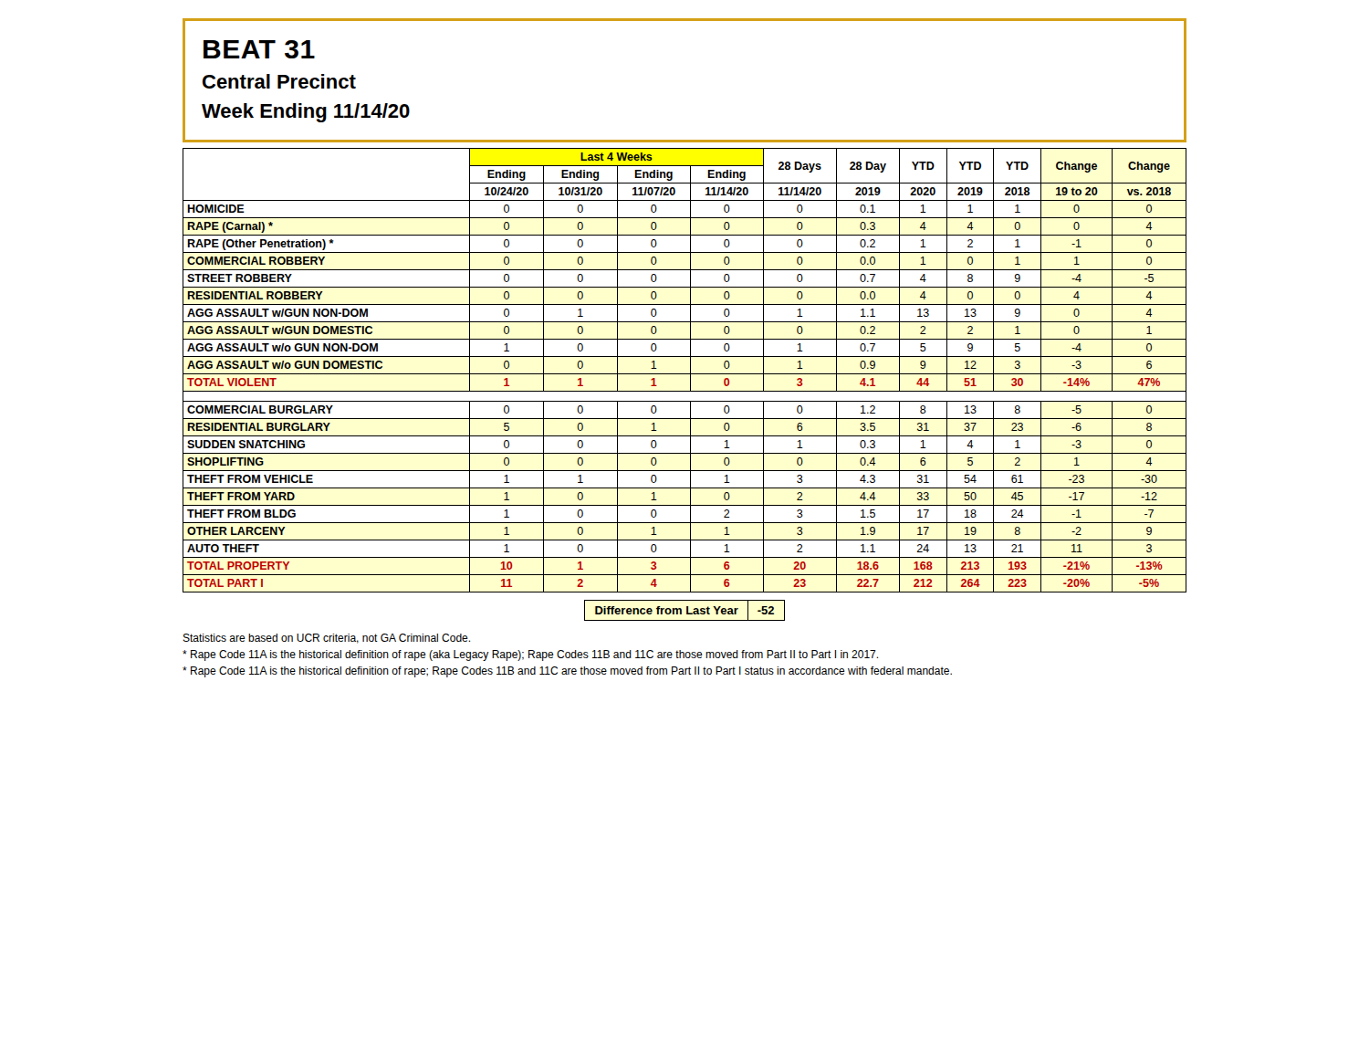BEAT 31
Central Precinct
Week Ending 11/14/20
| | Last 4 Weeks | 28 Days | 28 Day | YTD | YTD | YTD | Change | Change |
| --- | --- | --- | --- | --- | --- | --- | --- | --- |
| Ending | Ending | Ending | Ending |
| 10/24/20 | 10/31/20 | 11/07/20 | 11/14/20 | 11/14/20 | 2019 | 2020 | 2019 | 2018 | 19 to 20 | vs. 2018 |
| HOMICIDE | 0 | 0 | 0 | 0 | 0 | 0.1 | 1 | 1 | 1 | 0 | 0 |
| RAPE (Carnal) * | 0 | 0 | 0 | 0 | 0 | 0.3 | 4 | 4 | 0 | 0 | 4 |
| RAPE (Other Penetration) * | 0 | 0 | 0 | 0 | 0 | 0.2 | 1 | 2 | 1 | -1 | 0 |
| COMMERCIAL ROBBERY | 0 | 0 | 0 | 0 | 0 | 0.0 | 1 | 0 | 1 | 1 | 0 |
| STREET ROBBERY | 0 | 0 | 0 | 0 | 0 | 0.7 | 4 | 8 | 9 | -4 | -5 |
| RESIDENTIAL ROBBERY | 0 | 0 | 0 | 0 | 0 | 0.0 | 4 | 0 | 0 | 4 | 4 |
| AGG ASSAULT w/GUN NON-DOM | 0 | 1 | 0 | 0 | 1 | 1.1 | 13 | 13 | 9 | 0 | 4 |
| AGG ASSAULT w/GUN DOMESTIC | 0 | 0 | 0 | 0 | 0 | 0.2 | 2 | 2 | 1 | 0 | 1 |
| AGG ASSAULT w/o GUN NON-DOM | 1 | 0 | 0 | 0 | 1 | 0.7 | 5 | 9 | 5 | -4 | 0 |
| AGG ASSAULT w/o GUN DOMESTIC | 0 | 0 | 1 | 0 | 1 | 0.9 | 9 | 12 | 3 | -3 | 6 |
| TOTAL VIOLENT | 1 | 1 | 1 | 0 | 3 | 4.1 | 44 | 51 | 30 | -14% | 47% |
| COMMERCIAL BURGLARY | 0 | 0 | 0 | 0 | 0 | 1.2 | 8 | 13 | 8 | -5 | 0 |
| RESIDENTIAL BURGLARY | 5 | 0 | 1 | 0 | 6 | 3.5 | 31 | 37 | 23 | -6 | 8 |
| SUDDEN SNATCHING | 0 | 0 | 0 | 1 | 1 | 0.3 | 1 | 4 | 1 | -3 | 0 |
| SHOPLIFTING | 0 | 0 | 0 | 0 | 0 | 0.4 | 6 | 5 | 2 | 1 | 4 |
| THEFT FROM VEHICLE | 1 | 1 | 0 | 1 | 3 | 4.3 | 31 | 54 | 61 | -23 | -30 |
| THEFT FROM YARD | 1 | 0 | 1 | 0 | 2 | 4.4 | 33 | 50 | 45 | -17 | -12 |
| THEFT FROM BLDG | 1 | 0 | 0 | 2 | 3 | 1.5 | 17 | 18 | 24 | -1 | -7 |
| OTHER LARCENY | 1 | 0 | 1 | 1 | 3 | 1.9 | 17 | 19 | 8 | -2 | 9 |
| AUTO THEFT | 1 | 0 | 0 | 1 | 2 | 1.1 | 24 | 13 | 21 | 11 | 3 |
| TOTAL PROPERTY | 10 | 1 | 3 | 6 | 20 | 18.6 | 168 | 213 | 193 | -21% | -13% |
| TOTAL PART I | 11 | 2 | 4 | 6 | 23 | 22.7 | 212 | 264 | 223 | -20% | -5% |
| Difference from Last Year | -52 |
Statistics are based on UCR criteria, not GA Criminal Code.
* Rape Code 11A is the historical definition of rape (aka Legacy Rape); Rape Codes 11B and 11C are those moved from Part II to Part I in 2017.
* Rape Code 11A is the historical definition of rape; Rape Codes 11B and 11C are those moved from Part II to Part I status in accordance with federal mandate.